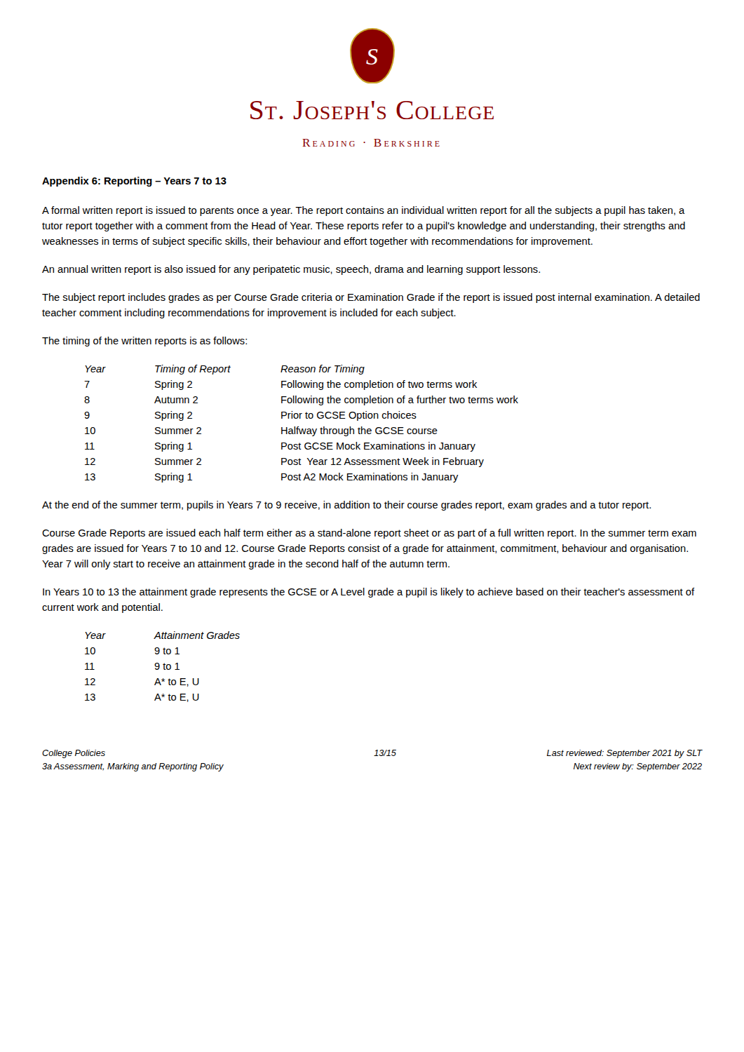St. Joseph's College
Reading · Berkshire
Appendix 6: Reporting – Years 7 to 13
A formal written report is issued to parents once a year. The report contains an individual written report for all the subjects a pupil has taken, a tutor report together with a comment from the Head of Year. These reports refer to a pupil's knowledge and understanding, their strengths and weaknesses in terms of subject specific skills, their behaviour and effort together with recommendations for improvement.
An annual written report is also issued for any peripatetic music, speech, drama and learning support lessons.
The subject report includes grades as per Course Grade criteria or Examination Grade if the report is issued post internal examination. A detailed teacher comment including recommendations for improvement is included for each subject.
The timing of the written reports is as follows:
| Year | Timing of Report | Reason for Timing |
| --- | --- | --- |
| 7 | Spring 2 | Following the completion of two terms work |
| 8 | Autumn 2 | Following the completion of a further two terms work |
| 9 | Spring 2 | Prior to GCSE Option choices |
| 10 | Summer 2 | Halfway through the GCSE course |
| 11 | Spring 1 | Post GCSE Mock Examinations in January |
| 12 | Summer 2 | Post Year 12 Assessment Week in February |
| 13 | Spring 1 | Post A2 Mock Examinations in January |
At the end of the summer term, pupils in Years 7 to 9 receive, in addition to their course grades report, exam grades and a tutor report.
Course Grade Reports are issued each half term either as a stand-alone report sheet or as part of a full written report. In the summer term exam grades are issued for Years 7 to 10 and 12. Course Grade Reports consist of a grade for attainment, commitment, behaviour and organisation. Year 7 will only start to receive an attainment grade in the second half of the autumn term.
In Years 10 to 13 the attainment grade represents the GCSE or A Level grade a pupil is likely to achieve based on their teacher's assessment of current work and potential.
| Year | Attainment Grades |
| --- | --- |
| 10 | 9 to 1 |
| 11 | 9 to 1 |
| 12 | A* to E, U |
| 13 | A* to E, U |
College Policies
3a Assessment, Marking and Reporting Policy
13/15
Last reviewed: September 2021 by SLT
Next review by: September 2022